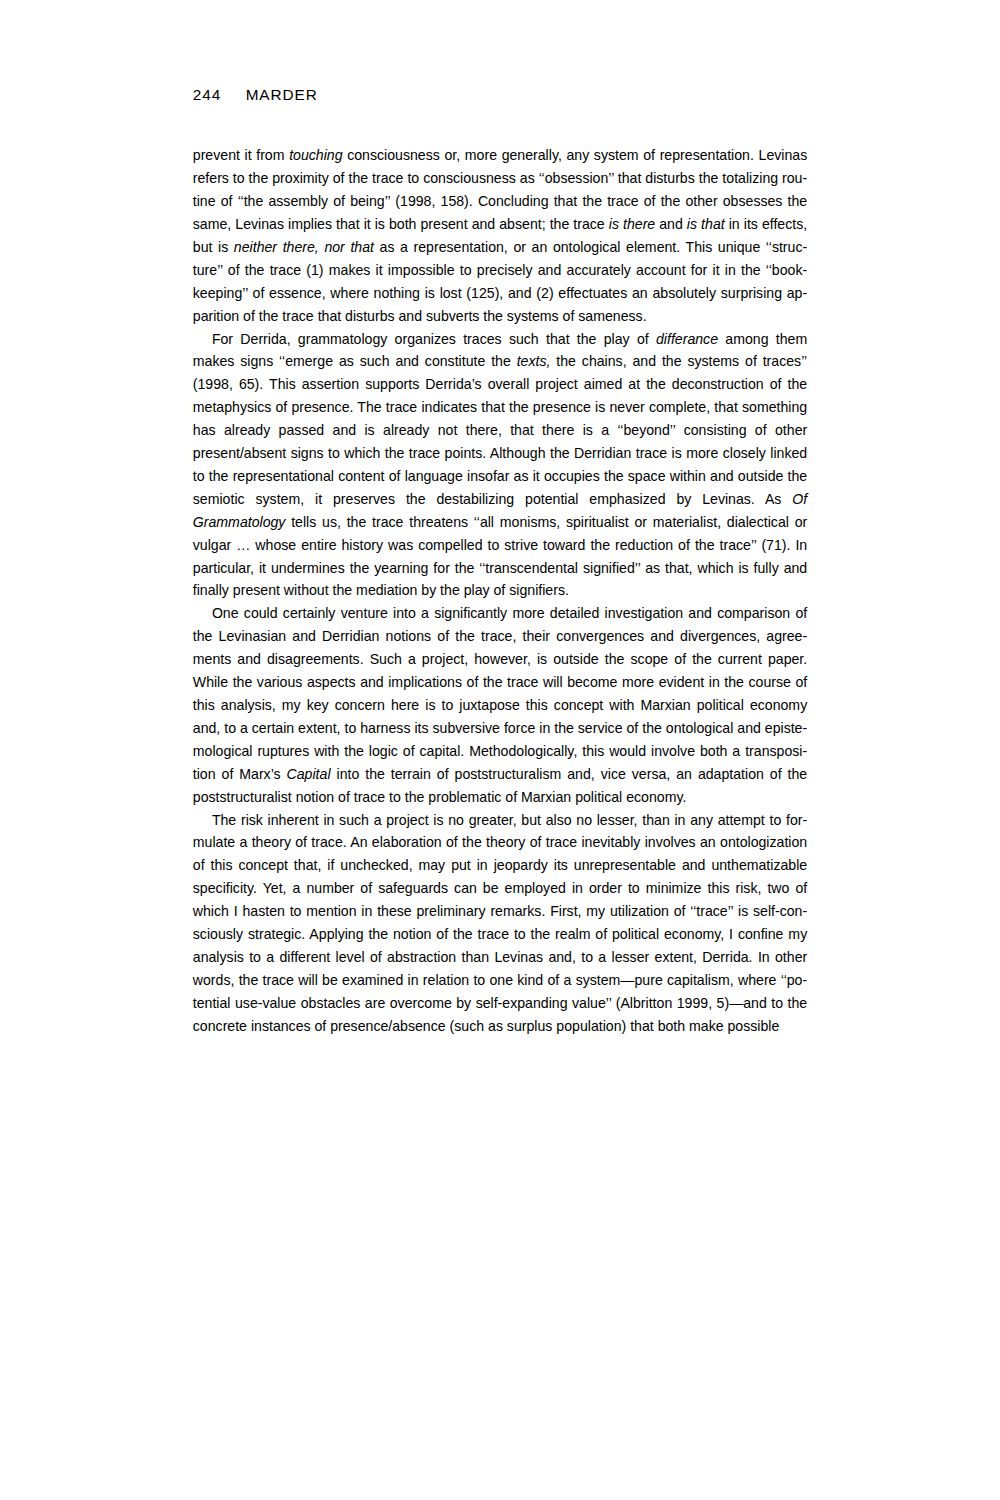244 MARDER
prevent it from touching consciousness or, more generally, any system of representation. Levinas refers to the proximity of the trace to consciousness as ‘‘obsession’’ that disturbs the totalizing routine of ‘‘the assembly of being’’ (1998, 158). Concluding that the trace of the other obsesses the same, Levinas implies that it is both present and absent; the trace is there and is that in its effects, but is neither there, nor that as a representation, or an ontological element. This unique ‘‘structure’’ of the trace (1) makes it impossible to precisely and accurately account for it in the ‘‘bookkeeping’’ of essence, where nothing is lost (125), and (2) effectuates an absolutely surprising apparition of the trace that disturbs and subverts the systems of sameness.
For Derrida, grammatology organizes traces such that the play of differance among them makes signs ‘‘emerge as such and constitute the texts, the chains, and the systems of traces’’ (1998, 65). This assertion supports Derrida’s overall project aimed at the deconstruction of the metaphysics of presence. The trace indicates that the presence is never complete, that something has already passed and is already not there, that there is a ‘‘beyond’’ consisting of other present/absent signs to which the trace points. Although the Derridian trace is more closely linked to the representational content of language insofar as it occupies the space within and outside the semiotic system, it preserves the destabilizing potential emphasized by Levinas. As Of Grammatology tells us, the trace threatens ‘‘all monisms, spiritualist or materialist, dialectical or vulgar … whose entire history was compelled to strive toward the reduction of the trace’’ (71). In particular, it undermines the yearning for the ‘‘transcendental signified’’ as that, which is fully and finally present without the mediation by the play of signifiers.
One could certainly venture into a significantly more detailed investigation and comparison of the Levinasian and Derridian notions of the trace, their convergences and divergences, agreements and disagreements. Such a project, however, is outside the scope of the current paper. While the various aspects and implications of the trace will become more evident in the course of this analysis, my key concern here is to juxtapose this concept with Marxian political economy and, to a certain extent, to harness its subversive force in the service of the ontological and epistemological ruptures with the logic of capital. Methodologically, this would involve both a transposition of Marx’s Capital into the terrain of poststructuralism and, vice versa, an adaptation of the poststructuralist notion of trace to the problematic of Marxian political economy.
The risk inherent in such a project is no greater, but also no lesser, than in any attempt to formulate a theory of trace. An elaboration of the theory of trace inevitably involves an ontologization of this concept that, if unchecked, may put in jeopardy its unrepresentable and unthematizable specificity. Yet, a number of safeguards can be employed in order to minimize this risk, two of which I hasten to mention in these preliminary remarks. First, my utilization of ‘‘trace’’ is self-consciously strategic. Applying the notion of the trace to the realm of political economy, I confine my analysis to a different level of abstraction than Levinas and, to a lesser extent, Derrida. In other words, the trace will be examined in relation to one kind of a system—pure capitalism, where ‘‘potential use-value obstacles are overcome by self-expanding value’’ (Albritton 1999, 5)—and to the concrete instances of presence/absence (such as surplus population) that both make possible